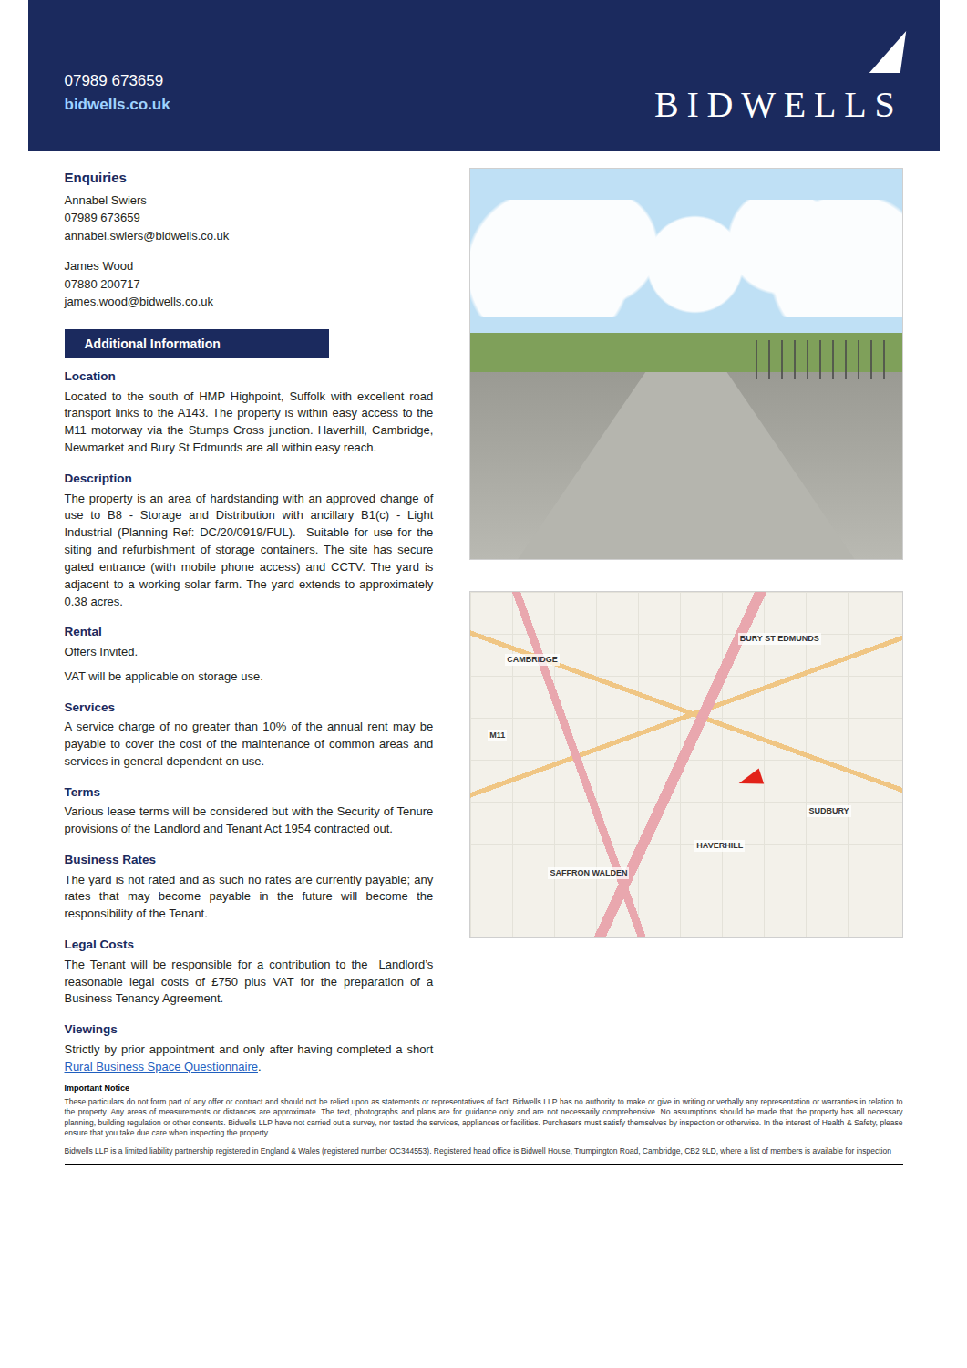07989 673659
bidwells.co.uk
BIDWELLS
Enquiries
Annabel Swiers
07989 673659
annabel.swiers@bidwells.co.uk
James Wood
07880 200717
james.wood@bidwells.co.uk
Additional Information
Location
Located to the south of HMP Highpoint, Suffolk with excellent road transport links to the A143. The property is within easy access to the M11 motorway via the Stumps Cross junction. Haverhill, Cambridge, Newmarket and Bury St Edmunds are all within easy reach.
Description
The property is an area of hardstanding with an approved change of use to B8 - Storage and Distribution with ancillary B1(c) - Light Industrial (Planning Ref: DC/20/0919/FUL). Suitable for use for the siting and refurbishment of storage containers. The site has secure gated entrance (with mobile phone access) and CCTV. The yard is adjacent to a working solar farm. The yard extends to approximately 0.38 acres.
Rental
Offers Invited.
VAT will be applicable on storage use.
Services
A service charge of no greater than 10% of the annual rent may be payable to cover the cost of the maintenance of common areas and services in general dependent on use.
Terms
Various lease terms will be considered but with the Security of Tenure provisions of the Landlord and Tenant Act 1954 contracted out.
Business Rates
The yard is not rated and as such no rates are currently payable; any rates that may become payable in the future will become the responsibility of the Tenant.
Legal Costs
The Tenant will be responsible for a contribution to the Landlord’s reasonable legal costs of £750 plus VAT for the preparation of a Business Tenancy Agreement.
Viewings
Strictly by prior appointment and only after having completed a short Rural Business Space Questionnaire.
CAMBRIDGE BURY ST EDMUNDS M11 HAVERHILL SAFFRON WALDEN SUDBURY
Important Notice
These particulars do not form part of any offer or contract and should not be relied upon as statements or representatives of fact. Bidwells LLP has no authority to make or give in writing or verbally any representation or warranties in relation to the property. Any areas of measurements or distances are approximate. The text, photographs and plans are for guidance only and are not necessarily comprehensive. No assumptions should be made that the property has all necessary planning, building regulation or other consents. Bidwells LLP have not carried out a survey, nor tested the services, appliances or facilities. Purchasers must satisfy themselves by inspection or otherwise. In the interest of Health & Safety, please ensure that you take due care when inspecting the property.
Bidwells LLP is a limited liability partnership registered in England & Wales (registered number OC344553). Registered head office is Bidwell House, Trumpington Road, Cambridge, CB2 9LD, where a list of members is available for inspection